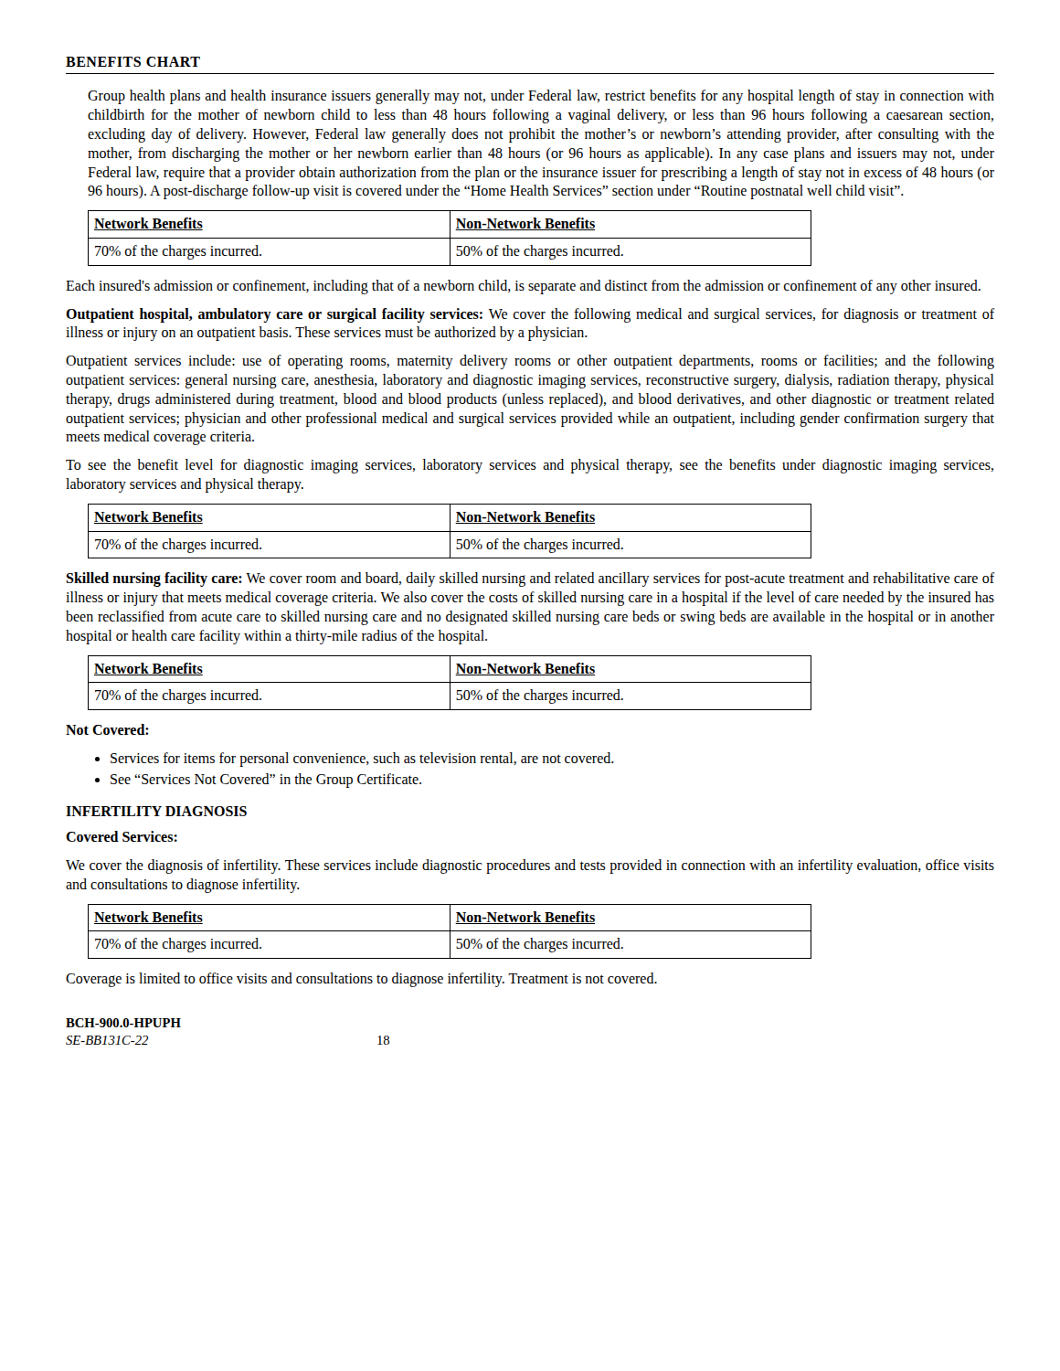BENEFITS CHART
Group health plans and health insurance issuers generally may not, under Federal law, restrict benefits for any hospital length of stay in connection with childbirth for the mother of newborn child to less than 48 hours following a vaginal delivery, or less than 96 hours following a caesarean section, excluding day of delivery. However, Federal law generally does not prohibit the mother’s or newborn’s attending provider, after consulting with the mother, from discharging the mother or her newborn earlier than 48 hours (or 96 hours as applicable). In any case plans and issuers may not, under Federal law, require that a provider obtain authorization from the plan or the insurance issuer for prescribing a length of stay not in excess of 48 hours (or 96 hours). A post-discharge follow-up visit is covered under the “Home Health Services” section under “Routine postnatal well child visit”.
| Network Benefits | Non-Network Benefits |
| --- | --- |
| 70% of the charges incurred. | 50% of the charges incurred. |
Each insured's admission or confinement, including that of a newborn child, is separate and distinct from the admission or confinement of any other insured.
Outpatient hospital, ambulatory care or surgical facility services: We cover the following medical and surgical services, for diagnosis or treatment of illness or injury on an outpatient basis. These services must be authorized by a physician.
Outpatient services include: use of operating rooms, maternity delivery rooms or other outpatient departments, rooms or facilities; and the following outpatient services: general nursing care, anesthesia, laboratory and diagnostic imaging services, reconstructive surgery, dialysis, radiation therapy, physical therapy, drugs administered during treatment, blood and blood products (unless replaced), and blood derivatives, and other diagnostic or treatment related outpatient services; physician and other professional medical and surgical services provided while an outpatient, including gender confirmation surgery that meets medical coverage criteria.
To see the benefit level for diagnostic imaging services, laboratory services and physical therapy, see the benefits under diagnostic imaging services, laboratory services and physical therapy.
| Network Benefits | Non-Network Benefits |
| --- | --- |
| 70% of the charges incurred. | 50% of the charges incurred. |
Skilled nursing facility care: We cover room and board, daily skilled nursing and related ancillary services for post-acute treatment and rehabilitative care of illness or injury that meets medical coverage criteria. We also cover the costs of skilled nursing care in a hospital if the level of care needed by the insured has been reclassified from acute care to skilled nursing care and no designated skilled nursing care beds or swing beds are available in the hospital or in another hospital or health care facility within a thirty-mile radius of the hospital.
| Network Benefits | Non-Network Benefits |
| --- | --- |
| 70% of the charges incurred. | 50% of the charges incurred. |
Not Covered:
Services for items for personal convenience, such as television rental, are not covered.
See “Services Not Covered” in the Group Certificate.
INFERTILITY DIAGNOSIS
Covered Services:
We cover the diagnosis of infertility. These services include diagnostic procedures and tests provided in connection with an infertility evaluation, office visits and consultations to diagnose infertility.
| Network Benefits | Non-Network Benefits |
| --- | --- |
| 70% of the charges incurred. | 50% of the charges incurred. |
Coverage is limited to office visits and consultations to diagnose infertility. Treatment is not covered.
BCH-900.0-HPUPH
SE-BB131C-2218